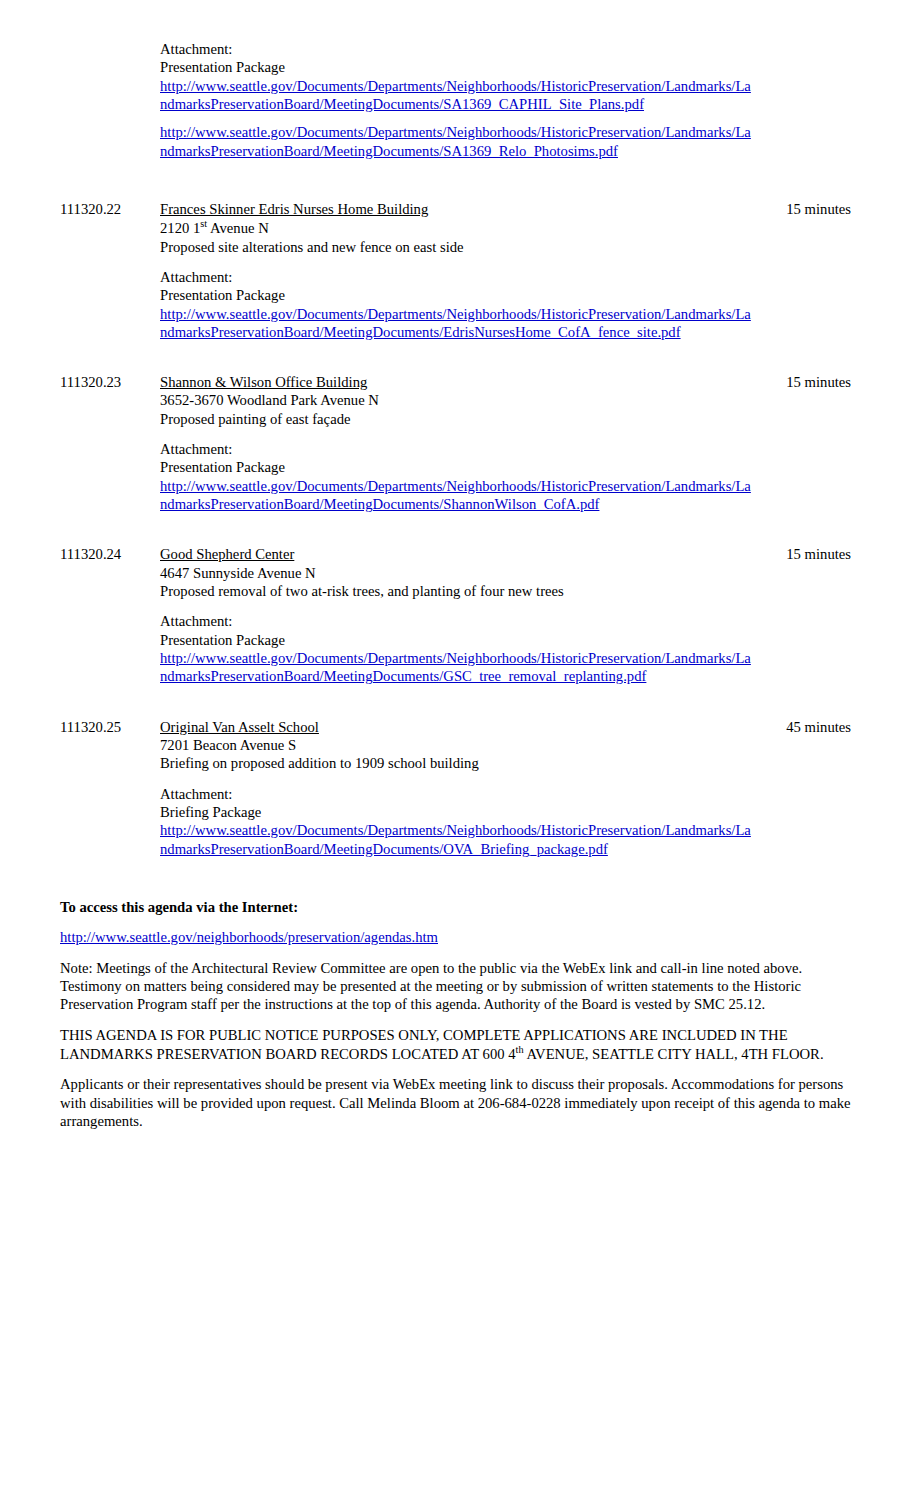Attachment:
Presentation Package
http://www.seattle.gov/Documents/Departments/Neighborhoods/HistoricPreservation/Landmarks/LandmarksPreservationBoard/MeetingDocuments/SA1369_CAPHIL_Site_Plans.pdf http://www.seattle.gov/Documents/Departments/Neighborhoods/HistoricPreservation/Landmarks/LandmarksPreservationBoard/MeetingDocuments/SA1369_Relo_Photosims.pdf
111320.22
Frances Skinner Edris Nurses Home Building
2120 1st Avenue N
Proposed site alterations and new fence on east side
15 minutes
Attachment:
Presentation Package
http://www.seattle.gov/Documents/Departments/Neighborhoods/HistoricPreservation/Landmarks/LandmarksPreservationBoard/MeetingDocuments/EdrisNursesHome_CofA_fence_site.pdf
111320.23
Shannon & Wilson Office Building
3652-3670 Woodland Park Avenue N
Proposed painting of east façade
15 minutes
Attachment:
Presentation Package
http://www.seattle.gov/Documents/Departments/Neighborhoods/HistoricPreservation/Landmarks/LandmarksPreservationBoard/MeetingDocuments/ShannonWilson_CofA.pdf
111320.24
Good Shepherd Center
4647 Sunnyside Avenue N
Proposed removal of two at-risk trees, and planting of four new trees
15 minutes
Attachment:
Presentation Package
http://www.seattle.gov/Documents/Departments/Neighborhoods/HistoricPreservation/Landmarks/LandmarksPreservationBoard/MeetingDocuments/GSC_tree_removal_replanting.pdf
111320.25
Original Van Asselt School
7201 Beacon Avenue S
Briefing on proposed addition to 1909 school building
45 minutes
Attachment:
Briefing Package
http://www.seattle.gov/Documents/Departments/Neighborhoods/HistoricPreservation/Landmarks/LandmarksPreservationBoard/MeetingDocuments/OVA_Briefing_package.pdf
To access this agenda via the Internet:
http://www.seattle.gov/neighborhoods/preservation/agendas.htm
Note: Meetings of the Architectural Review Committee are open to the public via the WebEx link and call-in line noted above. Testimony on matters being considered may be presented at the meeting or by submission of written statements to the Historic Preservation Program staff per the instructions at the top of this agenda. Authority of the Board is vested by SMC 25.12.
THIS AGENDA IS FOR PUBLIC NOTICE PURPOSES ONLY, COMPLETE APPLICATIONS ARE INCLUDED IN THE LANDMARKS PRESERVATION BOARD RECORDS LOCATED AT 600 4th AVENUE, SEATTLE CITY HALL, 4TH FLOOR.
Applicants or their representatives should be present via WebEx meeting link to discuss their proposals. Accommodations for persons with disabilities will be provided upon request. Call Melinda Bloom at 206-684-0228 immediately upon receipt of this agenda to make arrangements.